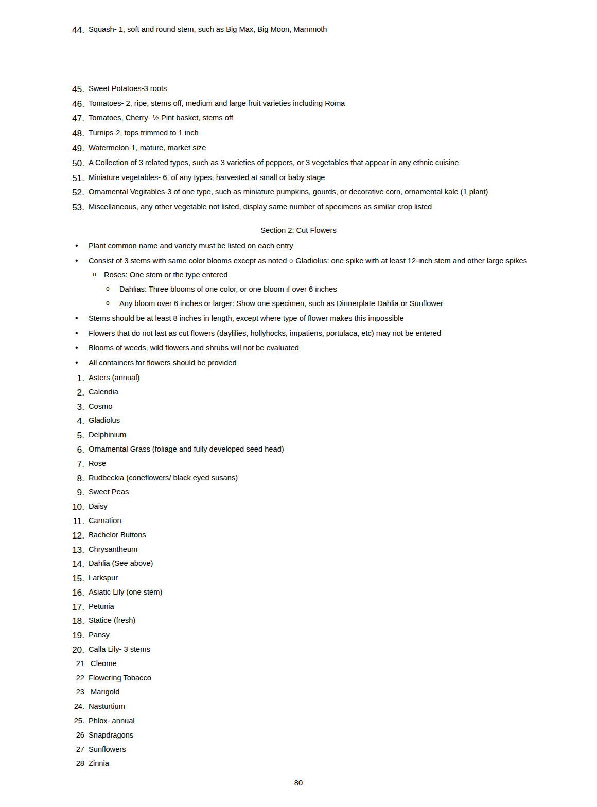44. Squash- 1, soft and round stem, such as Big Max, Big Moon, Mammoth
45. Sweet Potatoes-3 roots
46. Tomatoes- 2, ripe, stems off, medium and large fruit varieties including Roma
47. Tomatoes, Cherry- ½ Pint basket, stems off
48. Turnips-2, tops trimmed to 1 inch
49. Watermelon-1, mature, market size
50. A Collection of 3 related types, such as 3 varieties of peppers, or 3 vegetables that appear in any ethnic cuisine
51. Miniature vegetables- 6, of any types, harvested at small or baby stage
52. Ornamental Vegitables-3 of one type, such as miniature pumpkins, gourds, or decorative corn, ornamental kale (1 plant)
53. Miscellaneous, any other vegetable not listed, display same number of specimens as similar crop listed
Section 2: Cut Flowers
Plant common name and variety must be listed on each entry
Consist of 3 stems with same color blooms except as noted ○ Gladiolus: one spike with at least 12-inch stem and other large spikes
Roses: One stem or the type entered
Dahlias: Three blooms of one color, or one bloom if over 6 inches
Any bloom over 6 inches or larger: Show one specimen, such as Dinnerplate Dahlia or Sunflower
Stems should be at least 8 inches in length, except where type of flower makes this impossible
Flowers that do not last as cut flowers (daylilies, hollyhocks, impatiens, portulaca, etc) may not be entered
Blooms of weeds, wild flowers and shrubs will not be evaluated
All containers for flowers should be provided
1. Asters (annual)
2. Calendia
3. Cosmo
4. Gladiolus
5. Delphinium
6. Ornamental Grass (foliage and fully developed seed head)
7. Rose
8. Rudbeckia (coneflowers/ black eyed susans)
9. Sweet Peas
10. Daisy
11. Carnation
12. Bachelor Buttons
13. Chrysantheum
14. Dahlia (See above)
15. Larkspur
16. Asiatic Lily (one stem)
17. Petunia
18. Statice (fresh)
19. Pansy
20. Calla Lily- 3 stems
21 Cleome
22 Flowering Tobacco
23 Marigold
24. Nasturtium
25. Phlox- annual
26 Snapdragons
27 Sunflowers
28 Zinnia
80